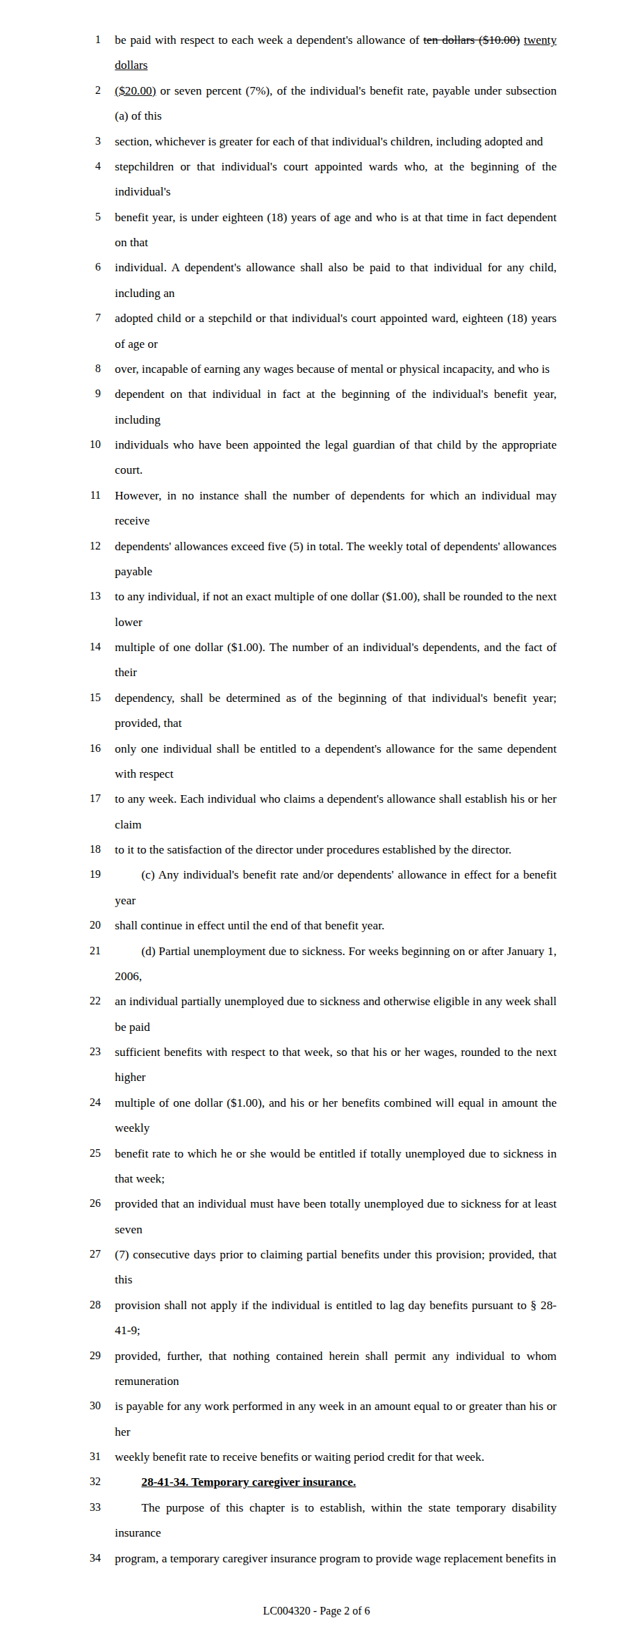be paid with respect to each week a dependent's allowance of ten dollars ($10.00) twenty dollars
($20.00) or seven percent (7%), of the individual's benefit rate, payable under subsection (a) of this
section, whichever is greater for each of that individual's children, including adopted and
stepchildren or that individual's court appointed wards who, at the beginning of the individual's
benefit year, is under eighteen (18) years of age and who is at that time in fact dependent on that
individual. A dependent's allowance shall also be paid to that individual for any child, including an
adopted child or a stepchild or that individual's court appointed ward, eighteen (18) years of age or
over, incapable of earning any wages because of mental or physical incapacity, and who is
dependent on that individual in fact at the beginning of the individual's benefit year, including
individuals who have been appointed the legal guardian of that child by the appropriate court.
However, in no instance shall the number of dependents for which an individual may receive
dependents' allowances exceed five (5) in total. The weekly total of dependents' allowances payable
to any individual, if not an exact multiple of one dollar ($1.00), shall be rounded to the next lower
multiple of one dollar ($1.00). The number of an individual's dependents, and the fact of their
dependency, shall be determined as of the beginning of that individual's benefit year; provided, that
only one individual shall be entitled to a dependent's allowance for the same dependent with respect
to any week. Each individual who claims a dependent's allowance shall establish his or her claim
to it to the satisfaction of the director under procedures established by the director.
(c) Any individual's benefit rate and/or dependents' allowance in effect for a benefit year
shall continue in effect until the end of that benefit year.
(d) Partial unemployment due to sickness. For weeks beginning on or after January 1, 2006,
an individual partially unemployed due to sickness and otherwise eligible in any week shall be paid
sufficient benefits with respect to that week, so that his or her wages, rounded to the next higher
multiple of one dollar ($1.00), and his or her benefits combined will equal in amount the weekly
benefit rate to which he or she would be entitled if totally unemployed due to sickness in that week;
provided that an individual must have been totally unemployed due to sickness for at least seven
(7) consecutive days prior to claiming partial benefits under this provision; provided, that this
provision shall not apply if the individual is entitled to lag day benefits pursuant to § 28-41-9;
provided, further, that nothing contained herein shall permit any individual to whom remuneration
is payable for any work performed in any week in an amount equal to or greater than his or her
weekly benefit rate to receive benefits or waiting period credit for that week.
28-41-34. Temporary caregiver insurance.
The purpose of this chapter is to establish, within the state temporary disability insurance
program, a temporary caregiver insurance program to provide wage replacement benefits in
LC004320 - Page 2 of 6